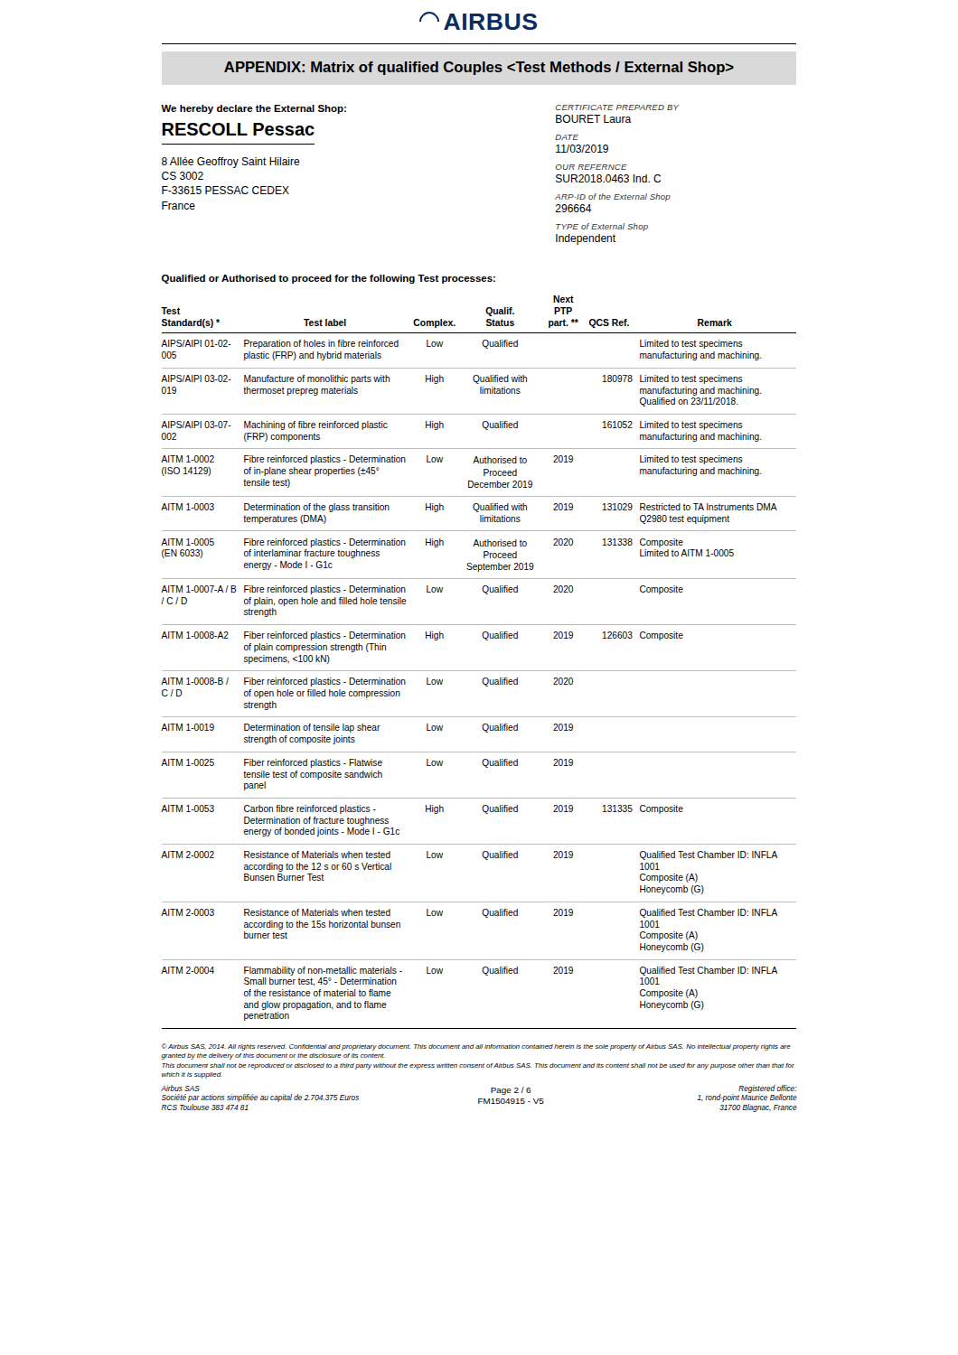AIRBUS
APPENDIX: Matrix of qualified Couples <Test Methods / External Shop>
| We hereby declare the External Shop: RESCOLL Pessac 8 Allée Geoffroy Saint Hilaire CS 3002 F-33615 PESSAC CEDEX France | CERTIFICATE PREPARED BY BOURET Laura DATE 11/03/2019 OUR REFERNCE SUR2018.0463 Ind. C ARP-ID of the External Shop 296664 TYPE of External Shop Independent |
Qualified or Authorised to proceed for the following Test processes:
| Test Standard(s) * | Test label | Complex. | Qualif. Status | Next PTP part. ** | QCS Ref. | Remark |
| --- | --- | --- | --- | --- | --- | --- |
| AIPS/AIPI 01-02-005 | Preparation of holes in fibre reinforced plastic (FRP) and hybrid materials | Low | Qualified | | | Limited to test specimens manufacturing and machining. |
| AIPS/AIPI 03-02-019 | Manufacture of monolithic parts with thermoset prepreg materials | High | Qualified with limitations | | 180978 | Limited to test specimens manufacturing and machining. Qualified on 23/11/2018. |
| AIPS/AIPI 03-07-002 | Machining of fibre reinforced plastic (FRP) components | High | Qualified | | 161052 | Limited to test specimens manufacturing and machining. |
| AITM 1-0002 (ISO 14129) | Fibre reinforced plastics - Determination of in-plane shear properties (±45° tensile test) | Low | Authorised to Proceed December 2019 | 2019 | | Limited to test specimens manufacturing and machining. |
| AITM 1-0003 | Determination of the glass transition temperatures (DMA) | High | Qualified with limitations | 2019 | 131029 | Restricted to TA Instruments DMA Q2980 test equipment |
| AITM 1-0005 (EN 6033) | Fibre reinforced plastics - Determination of interlaminar fracture toughness energy - Mode I - G1c | High | Authorised to Proceed September 2019 | 2020 | 131338 | Composite Limited to AITM 1-0005 |
| AITM 1-0007-A / B / C / D | Fibre reinforced plastics - Determination of plain, open hole and filled hole tensile strength | Low | Qualified | 2020 | | Composite |
| AITM 1-0008-A2 | Fiber reinforced plastics - Determination of plain compression strength (Thin specimens, <100 kN) | High | Qualified | 2019 | 126603 | Composite |
| AITM 1-0008-B / C / D | Fiber reinforced plastics - Determination of open hole or filled hole compression strength | Low | Qualified | 2020 | | |
| AITM 1-0019 | Determination of tensile lap shear strength of composite joints | Low | Qualified | 2019 | | |
| AITM 1-0025 | Fiber reinforced plastics - Flatwise tensile test of composite sandwich panel | Low | Qualified | 2019 | | |
| AITM 1-0053 | Carbon fibre reinforced plastics - Determination of fracture toughness energy of bonded joints - Mode I - G1c | High | Qualified | 2019 | 131335 | Composite |
| AITM 2-0002 | Resistance of Materials when tested according to the 12 s or 60 s Vertical Bunsen Burner Test | Low | Qualified | 2019 | | Qualified Test Chamber ID: INFLA 1001 Composite (A) Honeycomb (G) |
| AITM 2-0003 | Resistance of Materials when tested according to the 15s horizontal bunsen burner test | Low | Qualified | 2019 | | Qualified Test Chamber ID: INFLA 1001 Composite (A) Honeycomb (G) |
| AITM 2-0004 | Flammability of non-metallic materials - Small burner test, 45° - Determination of the resistance of material to flame and glow propagation, and to flame penetration | Low | Qualified | 2019 | | Qualified Test Chamber ID: INFLA 1001 Composite (A) Honeycomb (G) |
© Airbus SAS, 2014. All rights reserved. Confidential and proprietary document. This document and all information contained herein is the sole property of Airbus SAS. No intellectual property rights are granted by the delivery of this document or the disclosure of its content.
This document shall not be reproduced or disclosed to a third party without the express written consent of Airbus SAS. This document and its content shall not be used for any purpose other than that for which it is supplied.
| Airbus SAS Société par actions simplifiée au capital de 2.704.375 Euros RCS Toulouse 383 474 81 | Page 2 / 6 FM1504915 - V5 | Registered office: 1, rond-point Maurice Bellonte 31700 Blagnac, France |